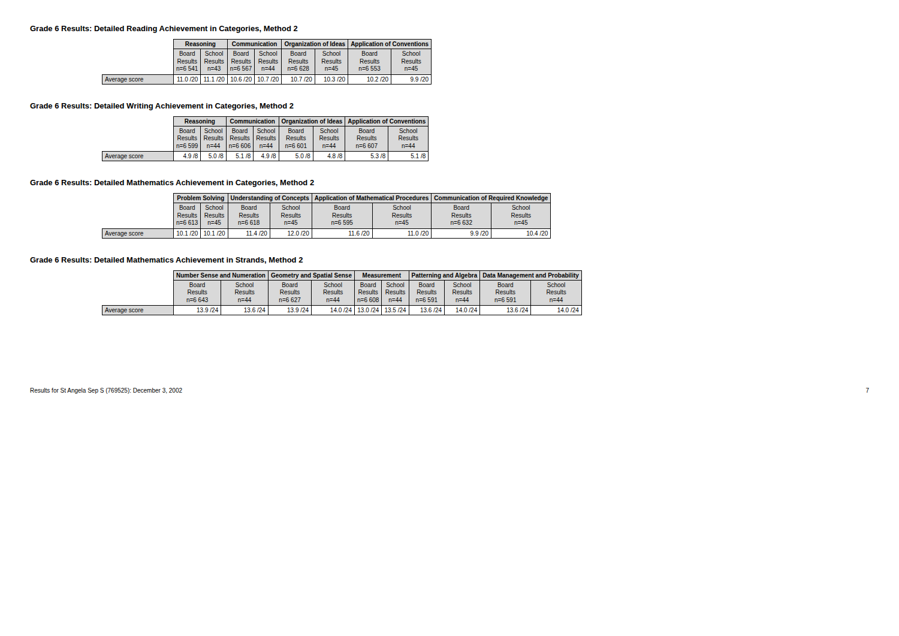Grade 6 Results: Detailed Reading Achievement in Categories, Method 2
| | Reasoning | Communication | Organization of Ideas | Application of Conventions |
| | Board Results n=6 541 | School Results n=43 | Board Results n=6 567 | School Results n=44 | Board Results n=6 628 | School Results n=45 | Board Results n=6 553 | School Results n=45 |
| Average score | 11.0 /20 | 11.1 /20 | 10.6 /20 | 10.7 /20 | 10.7 /20 | 10.3 /20 | 10.2 /20 | 9.9 /20 |
Grade 6 Results: Detailed Writing Achievement in Categories, Method 2
| | Reasoning | Communication | Organization of Ideas | Application of Conventions |
| | Board Results n=6 599 | School Results n=44 | Board Results n=6 606 | School Results n=44 | Board Results n=6 601 | School Results n=44 | Board Results n=6 607 | School Results n=44 |
| Average score | 4.9 /8 | 5.0 /8 | 5.1 /8 | 4.9 /8 | 5.0 /8 | 4.8 /8 | 5.3 /8 | 5.1 /8 |
Grade 6 Results: Detailed Mathematics Achievement in Categories, Method 2
| | Problem Solving | Understanding of Concepts | Application of Mathematical Procedures | Communication of Required Knowledge |
| | Board Results n=6 613 | School Results n=45 | Board Results n=6 618 | School Results n=45 | Board Results n=6 595 | School Results n=45 | Board Results n=6 632 | School Results n=45 |
| Average score | 10.1 /20 | 10.1 /20 | 11.4 /20 | 12.0 /20 | 11.6 /20 | 11.0 /20 | 9.9 /20 | 10.4 /20 |
Grade 6 Results: Detailed Mathematics Achievement in Strands, Method 2
| | Number Sense and Numeration | Geometry and Spatial Sense | Measurement | Patterning and Algebra | Data Management and Probability |
| | Board Results n=6 643 | School Results n=44 | Board Results n=6 627 | School Results n=44 | Board Results n=6 608 | School Results n=44 | Board Results n=6 591 | School Results n=44 | Board Results n=6 591 | School Results n=44 |
| Average score | 13.9 /24 | 13.6 /24 | 13.9 /24 | 14.0 /24 | 13.0 /24 | 13.5 /24 | 13.6 /24 | 14.0 /24 | 13.6 /24 | 14.0 /24 |
Results for St Angela Sep S (769525): December 3, 2002 7